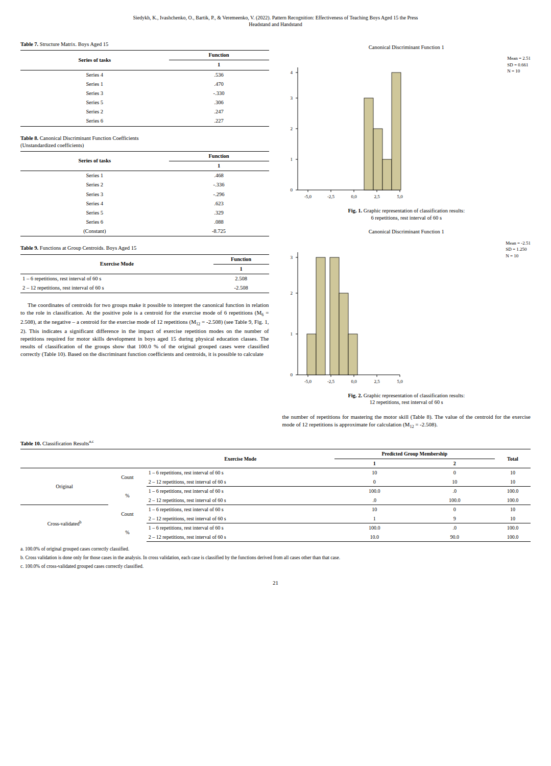Siedykh, K., Ivashchenko, O., Bartik, P., & Veremeenko, V. (2022). Pattern Recognition: Effectiveness of Teaching Boys Aged 15 the Press
Headstand and Handstand
Table 7. Structure Matrix. Boys Aged 15
| Series of tasks | Function |
| --- | --- |
| 1 |
| Series 4 | .536 |
| Series 1 | .470 |
| Series 3 | -.330 |
| Series 5 | .306 |
| Series 2 | .247 |
| Series 6 | .227 |
Table 8. Canonical Discriminant Function Coefficients
(Unstandardized coefficients)
| Series of tasks | Function |
| --- | --- |
| 1 |
| Series 1 | .468 |
| Series 2 | -.336 |
| Series 3 | -.296 |
| Series 4 | .623 |
| Series 5 | .329 |
| Series 6 | .088 |
| (Constant) | -8.725 |
Table 9. Functions at Group Centroids. Boys Aged 15
| Exercise Mode | Function |
| --- | --- |
| 1 |
| 1 – 6 repetitions, rest interval of 60 s | 2.508 |
| 2 – 12 repetitions, rest interval of 60 s | -2.508 |
The coordinates of centroids for two groups make it possible to interpret the canonical function in relation to the role in classification. At the positive pole is a centroid for the exercise mode of 6 repetitions (M6 = 2.508), at the negative – a centroid for the exercise mode of 12 repetitions (M12 = -2.508) (see Table 9, Fig. 1, 2). This indicates a significant difference in the impact of exercise repetition modes on the number of repetitions required for motor skills development in boys aged 15 during physical education classes. The results of classification of the groups show that 100.0 % of the original grouped cases were classified correctly (Table 10). Based on the discriminant function coefficients and centroids, it is possible to calculate
Canonical Discriminant Function 1
Mean = 2.51
SD = 0.661
N = 10
0 1 2 3 4 -5,0 -2,5 0,0 2,5 5,0
Fig. 1. Graphic representation of classification results:
6 repetitions, rest interval of 60 s
Canonical Discriminant Function 1
Mean = -2.51
SD = 1.250
N = 10
0 1 2 3 -5,0 -2,5 0,0 2,5 5,0
Fig. 2. Graphic representation of classification results:
12 repetitions, rest interval of 60 s
the number of repetitions for mastering the motor skill (Table 8). The value of the centroid for the exercise mode of 12 repetitions is approximate for calculation (M12 = -2.508).
Table 10. Classification Resultsa,c
| | Exercise Mode | Predicted Group Membership | Total |
| --- | --- | --- | --- |
| 1 | 2 |
| Original | Count | 1 – 6 repetitions, rest interval of 60 s | 10 | 0 | 10 |
| 2 – 12 repetitions, rest interval of 60 s | 0 | 10 | 10 |
| % | 1 – 6 repetitions, rest interval of 60 s | 100.0 | .0 | 100.0 |
| 2 – 12 repetitions, rest interval of 60 s | .0 | 100.0 | 100.0 |
| Cross-validated b | Count | 1 – 6 repetitions, rest interval of 60 s | 10 | 0 | 10 |
| 2 – 12 repetitions, rest interval of 60 s | 1 | 9 | 10 |
| % | 1 – 6 repetitions, rest interval of 60 s | 100.0 | .0 | 100.0 |
| 2 – 12 repetitions, rest interval of 60 s | 10.0 | 90.0 | 100.0 |
a. 100.0% of original grouped cases correctly classified.
b. Cross validation is done only for those cases in the analysis. In cross validation, each case is classified by the functions derived from all cases other than that case.
c. 100.0% of cross-validated grouped cases correctly classified.
21